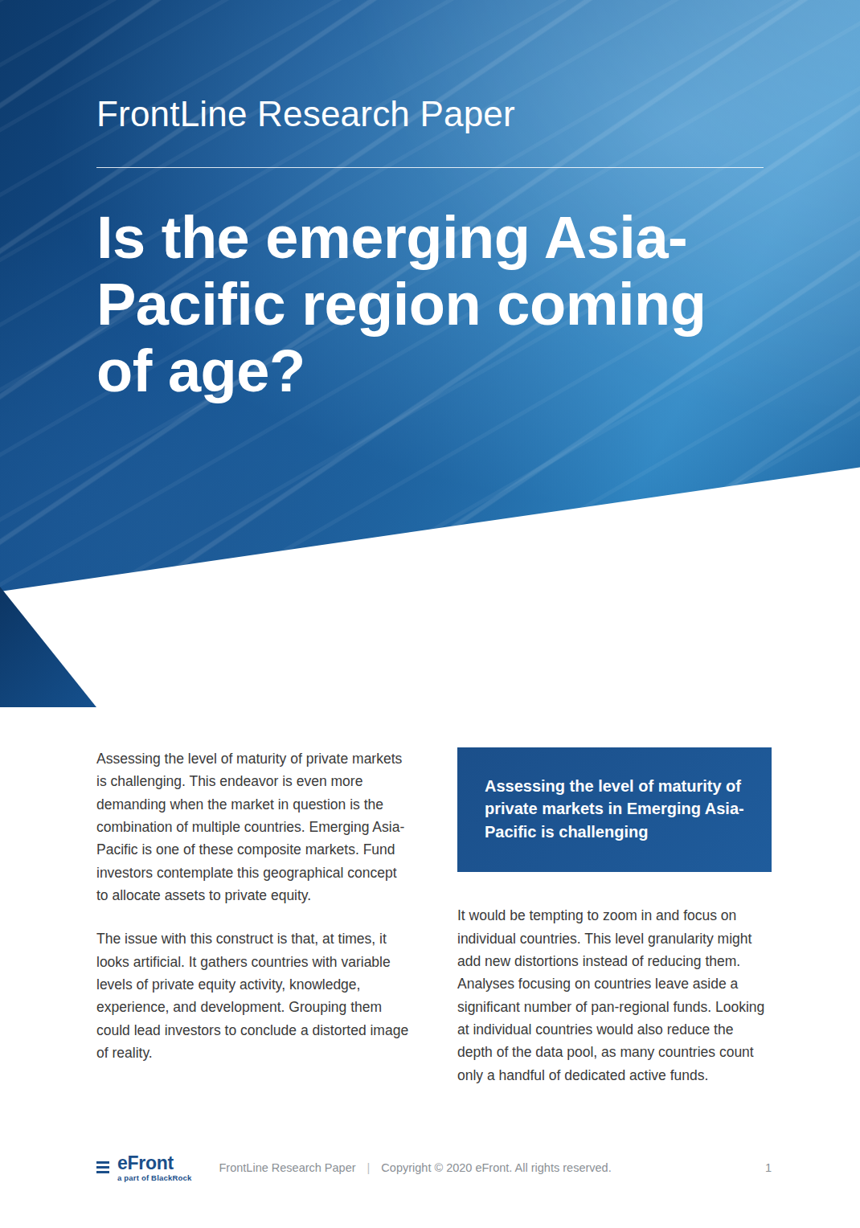FrontLine Research Paper
Is the emerging Asia-Pacific region coming of age?
Assessing the level of maturity of private markets is challenging. This endeavor is even more demanding when the market in question is the combination of multiple countries. Emerging Asia-Pacific is one of these composite markets. Fund investors contemplate this geographical concept to allocate assets to private equity.
The issue with this construct is that, at times, it looks artificial. It gathers countries with variable levels of private equity activity, knowledge, experience, and development. Grouping them could lead investors to conclude a distorted image of reality.
Assessing the level of maturity of private markets in Emerging Asia-Pacific is challenging
It would be tempting to zoom in and focus on individual countries. This level granularity might add new distortions instead of reducing them. Analyses focusing on countries leave aside a significant number of pan-regional funds. Looking at individual countries would also reduce the depth of the data pool, as many countries count only a handful of dedicated active funds.
eFront a part of BlackRock
FrontLine Research Paper | Copyright © 2020 eFront. All rights reserved.
1